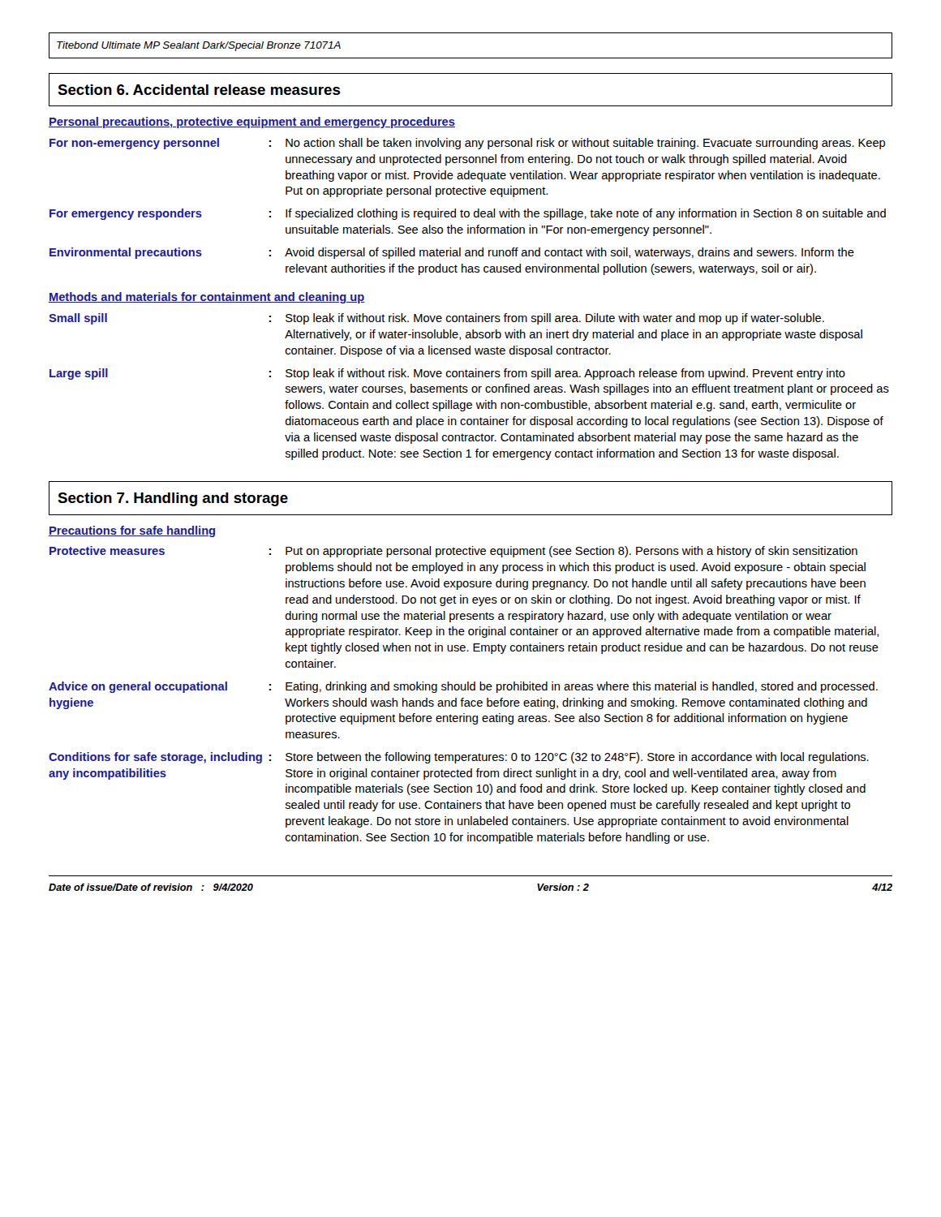Titebond Ultimate MP Sealant Dark/Special Bronze 71071A
Section 6. Accidental release measures
Personal precautions, protective equipment and emergency procedures
| For non-emergency personnel | : | No action shall be taken involving any personal risk or without suitable training. Evacuate surrounding areas. Keep unnecessary and unprotected personnel from entering. Do not touch or walk through spilled material. Avoid breathing vapor or mist. Provide adequate ventilation. Wear appropriate respirator when ventilation is inadequate. Put on appropriate personal protective equipment. |
| For emergency responders | : | If specialized clothing is required to deal with the spillage, take note of any information in Section 8 on suitable and unsuitable materials. See also the information in "For non-emergency personnel". |
| Environmental precautions | : | Avoid dispersal of spilled material and runoff and contact with soil, waterways, drains and sewers. Inform the relevant authorities if the product has caused environmental pollution (sewers, waterways, soil or air). |
Methods and materials for containment and cleaning up
| Small spill | : | Stop leak if without risk. Move containers from spill area. Dilute with water and mop up if water-soluble. Alternatively, or if water-insoluble, absorb with an inert dry material and place in an appropriate waste disposal container. Dispose of via a licensed waste disposal contractor. |
| Large spill | : | Stop leak if without risk. Move containers from spill area. Approach release from upwind. Prevent entry into sewers, water courses, basements or confined areas. Wash spillages into an effluent treatment plant or proceed as follows. Contain and collect spillage with non-combustible, absorbent material e.g. sand, earth, vermiculite or diatomaceous earth and place in container for disposal according to local regulations (see Section 13). Dispose of via a licensed waste disposal contractor. Contaminated absorbent material may pose the same hazard as the spilled product. Note: see Section 1 for emergency contact information and Section 13 for waste disposal. |
Section 7. Handling and storage
Precautions for safe handling
| Protective measures | : | Put on appropriate personal protective equipment (see Section 8). Persons with a history of skin sensitization problems should not be employed in any process in which this product is used. Avoid exposure - obtain special instructions before use. Avoid exposure during pregnancy. Do not handle until all safety precautions have been read and understood. Do not get in eyes or on skin or clothing. Do not ingest. Avoid breathing vapor or mist. If during normal use the material presents a respiratory hazard, use only with adequate ventilation or wear appropriate respirator. Keep in the original container or an approved alternative made from a compatible material, kept tightly closed when not in use. Empty containers retain product residue and can be hazardous. Do not reuse container. |
| Advice on general occupational hygiene | : | Eating, drinking and smoking should be prohibited in areas where this material is handled, stored and processed. Workers should wash hands and face before eating, drinking and smoking. Remove contaminated clothing and protective equipment before entering eating areas. See also Section 8 for additional information on hygiene measures. |
| Conditions for safe storage, including any incompatibilities | : | Store between the following temperatures: 0 to 120°C (32 to 248°F). Store in accordance with local regulations. Store in original container protected from direct sunlight in a dry, cool and well-ventilated area, away from incompatible materials (see Section 10) and food and drink. Store locked up. Keep container tightly closed and sealed until ready for use. Containers that have been opened must be carefully resealed and kept upright to prevent leakage. Do not store in unlabeled containers. Use appropriate containment to avoid environmental contamination. See Section 10 for incompatible materials before handling or use. |
Date of issue/Date of revision : 9/4/2020
Version : 2
4/12